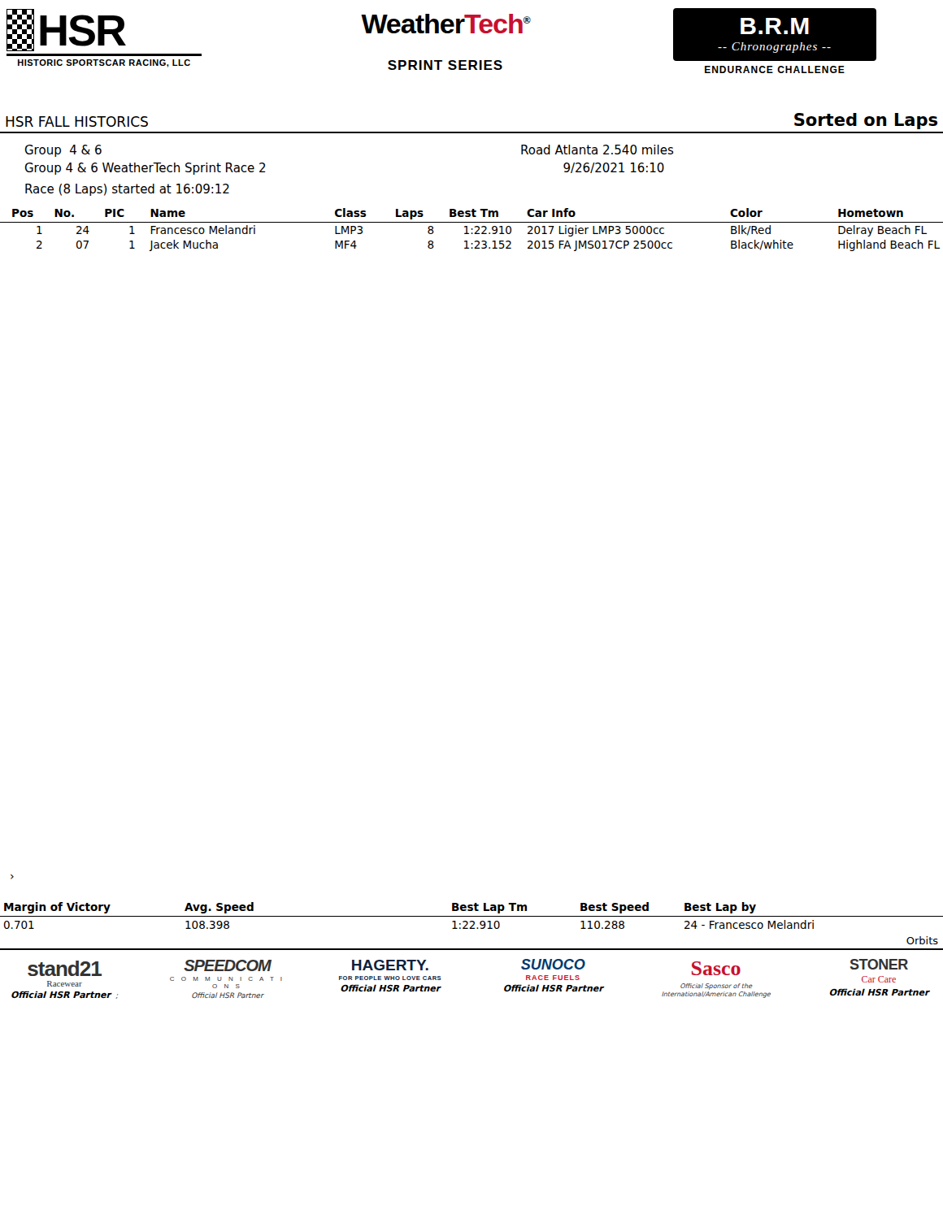HSR
HISTORIC SPORTSCAR RACING, LLC
WeatherTech®
SPRINT SERIES
B.R.M
-- Chronographes --
ENDURANCE CHALLENGE
HSR FALL HISTORICS
Sorted on Laps
Group 4 & 6
Road Atlanta 2.540 miles
Group 4 & 6 WeatherTech Sprint Race 2
9/26/2021 16:10
Race (8 Laps) started at 16:09:12
| Pos | No. | PIC | Name | Class | Laps | Best Tm | Car Info | Color | Hometown |
| --- | --- | --- | --- | --- | --- | --- | --- | --- | --- |
| 1 | 24 | 1 | Francesco Melandri | LMP3 | 8 | 1:22.910 | 2017 Ligier LMP3 5000cc | Blk/Red | Delray Beach FL |
| 2 | 07 | 1 | Jacek Mucha | MF4 | 8 | 1:23.152 | 2015 FA JMS017CP 2500cc | Black/white | Highland Beach FL |
›
| Margin of Victory | Avg. Speed | Best Lap Tm | Best Speed | Best Lap by |
| --- | --- | --- | --- | --- |
| 0.701 | 108.398 | 1:22.910 | 110.288 | 24 - Francesco Melandri |
Orbits
stand21Racewear
Official HSR Partner ;
SPEEDCOMC O M M U N I C A T I O N S
Official HSR Partner
HAGERTY.FOR PEOPLE WHO LOVE CARS
Official HSR Partner
SUNOCORACE FUELS
Official HSR Partner
Sasco
Official Sponsor of the
International/American Challenge
STONERCar Care
Official HSR Partner